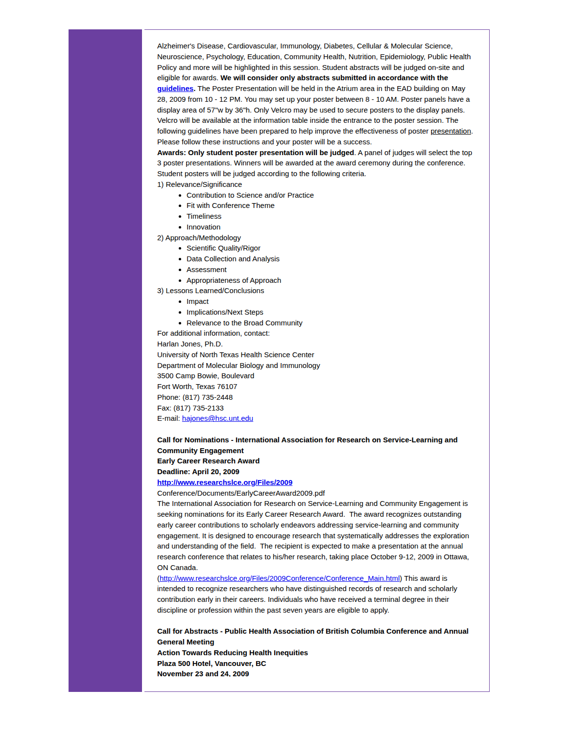Alzheimer's Disease, Cardiovascular, Immunology, Diabetes, Cellular & Molecular Science, Neuroscience, Psychology, Education, Community Health, Nutrition, Epidemiology, Public Health Policy and more will be highlighted in this session. Student abstracts will be judged on-site and eligible for awards. We will consider only abstracts submitted in accordance with the guidelines. The Poster Presentation will be held in the Atrium area in the EAD building on May 28, 2009 from 10 - 12 PM. You may set up your poster between 8 - 10 AM. Poster panels have a display area of 57"w by 36"h. Only Velcro may be used to secure posters to the display panels. Velcro will be available at the information table inside the entrance to the poster session. The following guidelines have been prepared to help improve the effectiveness of poster presentation. Please follow these instructions and your poster will be a success.
Awards: Only student poster presentation will be judged. A panel of judges will select the top 3 poster presentations. Winners will be awarded at the award ceremony during the conference. Student posters will be judged according to the following criteria.
1) Relevance/Significance
Contribution to Science and/or Practice
Fit with Conference Theme
Timeliness
Innovation
2) Approach/Methodology
Scientific Quality/Rigor
Data Collection and Analysis
Assessment
Appropriateness of Approach
3) Lessons Learned/Conclusions
Impact
Implications/Next Steps
Relevance to the Broad Community
For additional information, contact:
Harlan Jones, Ph.D.
University of North Texas Health Science Center
Department of Molecular Biology and Immunology
3500 Camp Bowie, Boulevard
Fort Worth, Texas 76107
Phone: (817) 735-2448
Fax: (817) 735-2133
E-mail: hajones@hsc.unt.edu
Call for Nominations - International Association for Research on Service-Learning and Community Engagement
Early Career Research Award
Deadline: April 20, 2009
http://www.researchslce.org/Files/2009
Conference/Documents/EarlyCareerAward2009.pdf
The International Association for Research on Service-Learning and Community Engagement is seeking nominations for its Early Career Research Award. The award recognizes outstanding early career contributions to scholarly endeavors addressing service-learning and community engagement. It is designed to encourage research that systematically addresses the exploration and understanding of the field. The recipient is expected to make a presentation at the annual research conference that relates to his/her research, taking place October 9-12, 2009 in Ottawa, ON Canada.
(http://www.researchslce.org/Files/2009Conference/Conference_Main.html) This award is intended to recognize researchers who have distinguished records of research and scholarly contribution early in their careers. Individuals who have received a terminal degree in their discipline or profession within the past seven years are eligible to apply.
Call for Abstracts - Public Health Association of British Columbia Conference and Annual General Meeting
Action Towards Reducing Health Inequities
Plaza 500 Hotel, Vancouver, BC
November 23 and 24, 2009